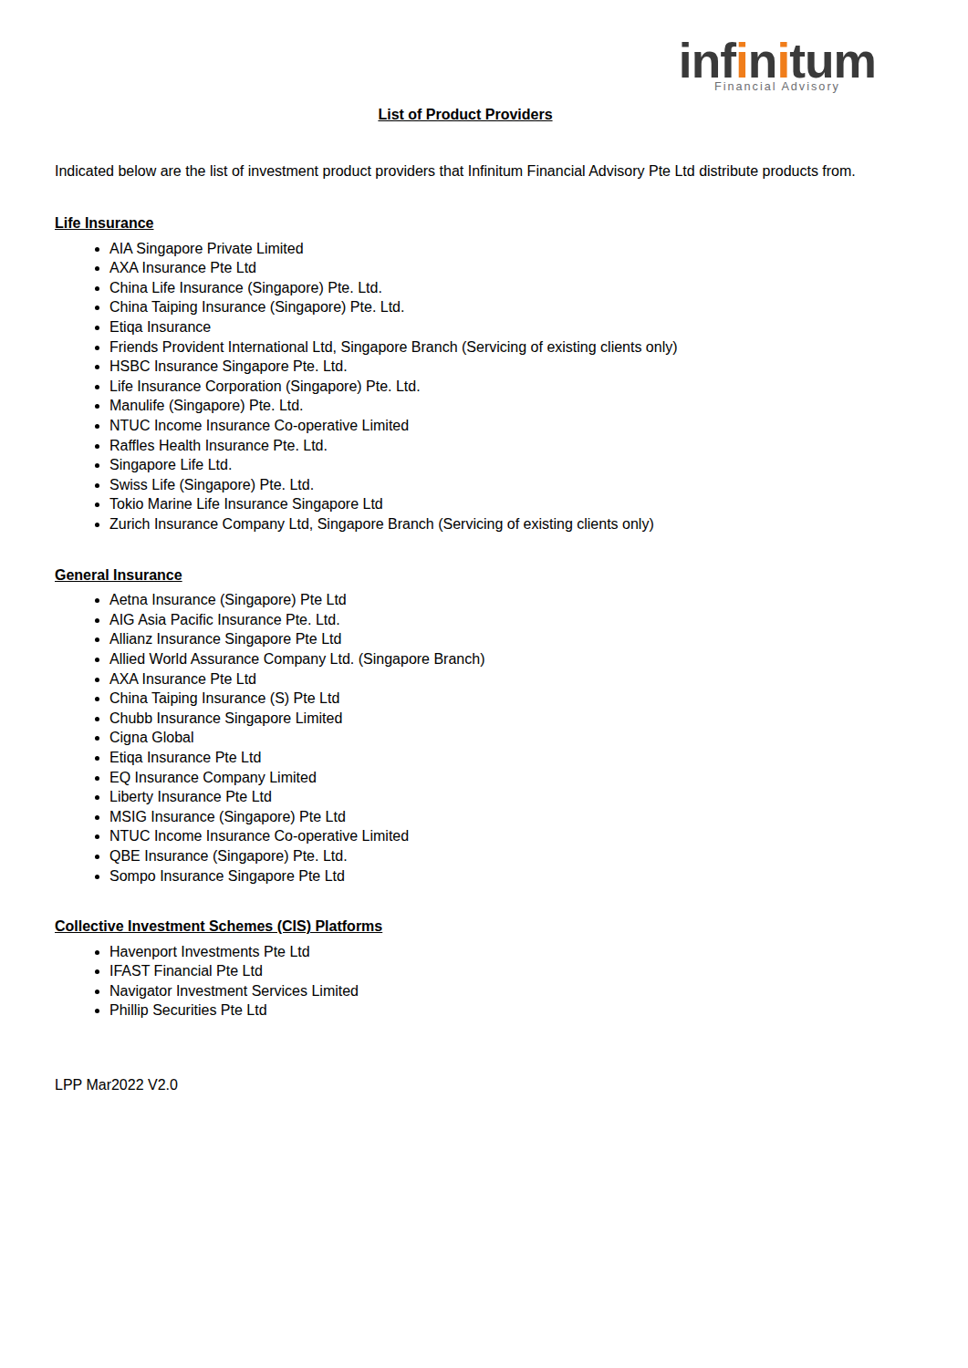infinitum
Financial Advisory
List of Product Providers
Indicated below are the list of investment product providers that Infinitum Financial Advisory Pte Ltd distribute products from.
Life Insurance
AIA Singapore Private Limited
AXA Insurance Pte Ltd
China Life Insurance (Singapore) Pte. Ltd.
China Taiping Insurance (Singapore) Pte. Ltd.
Etiqa Insurance
Friends Provident International Ltd, Singapore Branch (Servicing of existing clients only)
HSBC Insurance Singapore Pte. Ltd.
Life Insurance Corporation (Singapore) Pte. Ltd.
Manulife (Singapore) Pte. Ltd.
NTUC Income Insurance Co-operative Limited
Raffles Health Insurance Pte. Ltd.
Singapore Life Ltd.
Swiss Life (Singapore) Pte. Ltd.
Tokio Marine Life Insurance Singapore Ltd
Zurich Insurance Company Ltd, Singapore Branch (Servicing of existing clients only)
General Insurance
Aetna Insurance (Singapore) Pte Ltd
AIG Asia Pacific Insurance Pte. Ltd.
Allianz Insurance Singapore Pte Ltd
Allied World Assurance Company Ltd. (Singapore Branch)
AXA Insurance Pte Ltd
China Taiping Insurance (S) Pte Ltd
Chubb Insurance Singapore Limited
Cigna Global
Etiqa Insurance Pte Ltd
EQ Insurance Company Limited
Liberty Insurance Pte Ltd
MSIG Insurance (Singapore) Pte Ltd
NTUC Income Insurance Co-operative Limited
QBE Insurance (Singapore) Pte. Ltd.
Sompo Insurance Singapore Pte Ltd
Collective Investment Schemes (CIS) Platforms
Havenport Investments Pte Ltd
IFAST Financial Pte Ltd
Navigator Investment Services Limited
Phillip Securities Pte Ltd
LPP Mar2022 V2.0